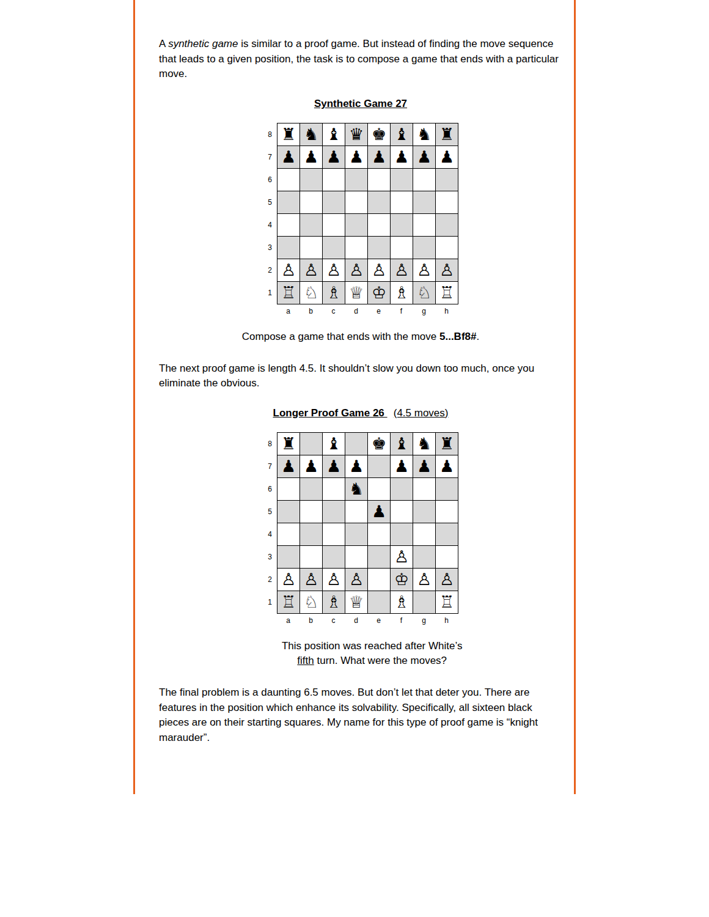A synthetic game is similar to a proof game. But instead of finding the move sequence that leads to a given position, the task is to compose a game that ends with a particular move.
Synthetic Game 27
| 8 | ♜ | ♞ | ♝ | ♛ | ♚ | ♝ | ♞ | ♜ |
| 7 | ♟ | ♟ | ♟ | ♟ | ♟ | ♟ | ♟ | ♟ |
| 6 | | | | | | | | |
| 5 | | | | | | | | |
| 4 | | | | | | | | |
| 3 | | | | | | | | |
| 2 | ♙ | ♙ | ♙ | ♙ | ♙ | ♙ | ♙ | ♙ |
| 1 | ♖ | ♘ | ♗ | ♕ | ♔ | ♗ | ♘ | ♖ |
| | a | b | c | d | e | f | g | h |
Compose a game that ends with the move 5...Bf8#.
The next proof game is length 4.5. It shouldn’t slow you down too much, once you eliminate the obvious.
Longer Proof Game 26 (4.5 moves)
| 8 | ♜ | | ♝ | | ♚ | ♝ | ♞ | ♜ |
| 7 | ♟ | ♟ | ♟ | ♟ | | ♟ | ♟ | ♟ |
| 6 | | | | ♞ | | | | |
| 5 | | | | | ♟ | | | |
| 4 | | | | | | | | |
| 3 | | | | | | ♙ | | |
| 2 | ♙ | ♙ | ♙ | ♙ | | ♔ | ♙ | ♙ |
| 1 | ♖ | ♘ | ♗ | ♕ | | ♗ | | ♖ |
| | a | b | c | d | e | f | g | h |
This position was reached after White’s
fifth turn. What were the moves?
The final problem is a daunting 6.5 moves. But don’t let that deter you. There are features in the position which enhance its solvability. Specifically, all sixteen black pieces are on their starting squares. My name for this type of proof game is “knight marauder”.